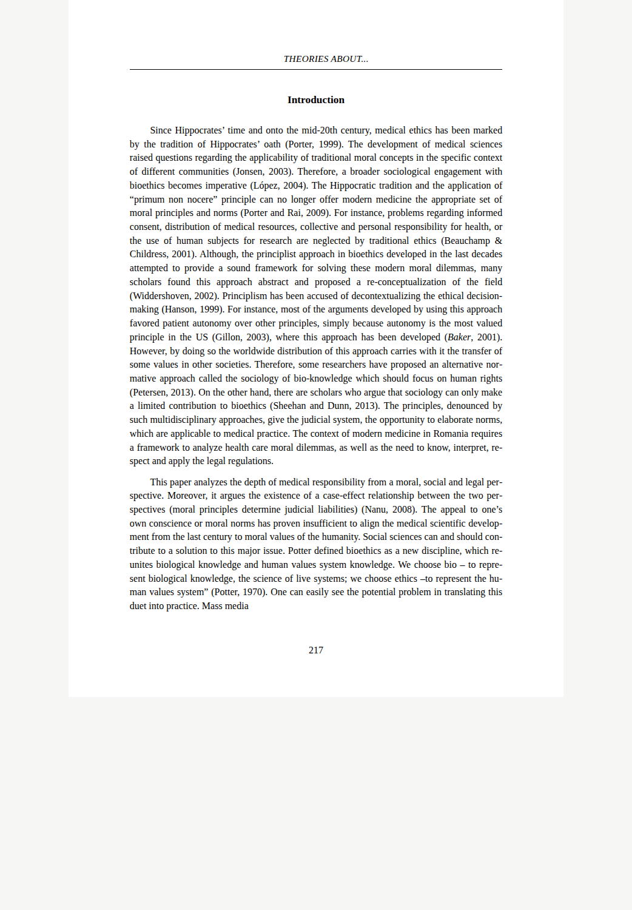THEORIES ABOUT...
Introduction
Since Hippocrates’ time and onto the mid-20th century, medical ethics has been marked by the tradition of Hippocrates’ oath (Porter, 1999). The development of medical sciences raised questions regarding the applicability of traditional moral concepts in the specific context of different communities (Jonsen, 2003). Therefore, a broader sociological engagement with bioethics becomes imperative (López, 2004). The Hippocratic tradition and the application of “primum non nocere” principle can no longer offer modern medicine the appropriate set of moral principles and norms (Porter and Rai, 2009). For instance, problems regarding informed consent, distribution of medical resources, collective and personal responsibility for health, or the use of human subjects for research are neglected by traditional ethics (Beauchamp & Childress, 2001). Although, the principlist approach in bioethics developed in the last decades attempted to provide a sound framework for solving these modern moral dilemmas, many scholars found this approach abstract and proposed a re-conceptualization of the field (Widdershoven, 2002). Principlism has been accused of decontextualizing the ethical decision-making (Hanson, 1999). For instance, most of the arguments developed by using this approach favored patient autonomy over other principles, simply because autonomy is the most valued principle in the US (Gillon, 2003), where this approach has been developed (Baker, 2001). However, by doing so the worldwide distribution of this approach carries with it the transfer of some values in other societies. Therefore, some researchers have proposed an alternative normative approach called the sociology of bio-knowledge which should focus on human rights (Petersen, 2013). On the other hand, there are scholars who argue that sociology can only make a limited contribution to bioethics (Sheehan and Dunn, 2013). The principles, denounced by such multidisciplinary approaches, give the judicial system, the opportunity to elaborate norms, which are applicable to medical practice. The context of modern medicine in Romania requires a framework to analyze health care moral dilemmas, as well as the need to know, interpret, respect and apply the legal regulations.
This paper analyzes the depth of medical responsibility from a moral, social and legal perspective. Moreover, it argues the existence of a case-effect relationship between the two perspectives (moral principles determine judicial liabilities) (Nanu, 2008). The appeal to one’s own conscience or moral norms has proven insufficient to align the medical scientific development from the last century to moral values of the humanity. Social sciences can and should contribute to a solution to this major issue. Potter defined bioethics as a new discipline, which reunites biological knowledge and human values system knowledge. We choose bio – to represent biological knowledge, the science of live systems; we choose ethics –to represent the human values system” (Potter, 1970). One can easily see the potential problem in translating this duet into practice. Mass media
217